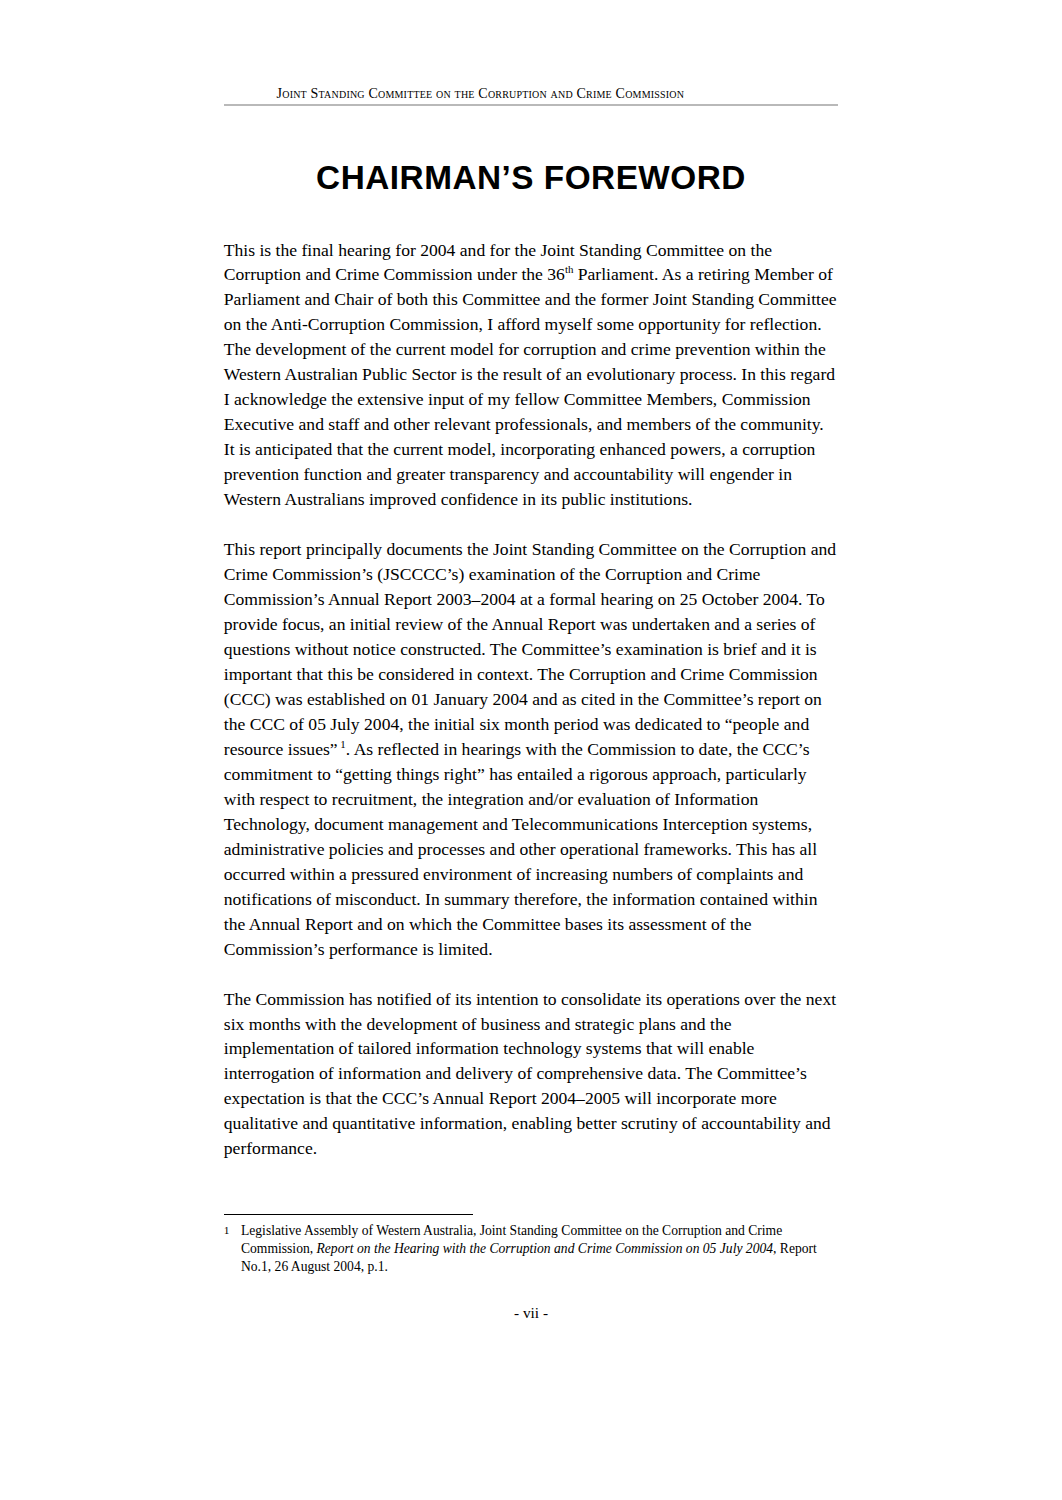Joint Standing Committee on the Corruption and Crime Commission
CHAIRMAN’S FOREWORD
This is the final hearing for 2004 and for the Joint Standing Committee on the Corruption and Crime Commission under the 36th Parliament. As a retiring Member of Parliament and Chair of both this Committee and the former Joint Standing Committee on the Anti-Corruption Commission, I afford myself some opportunity for reflection. The development of the current model for corruption and crime prevention within the Western Australian Public Sector is the result of an evolutionary process. In this regard I acknowledge the extensive input of my fellow Committee Members, Commission Executive and staff and other relevant professionals, and members of the community. It is anticipated that the current model, incorporating enhanced powers, a corruption prevention function and greater transparency and accountability will engender in Western Australians improved confidence in its public institutions.
This report principally documents the Joint Standing Committee on the Corruption and Crime Commission’s (JSCCCC’s) examination of the Corruption and Crime Commission’s Annual Report 2003–2004 at a formal hearing on 25 October 2004. To provide focus, an initial review of the Annual Report was undertaken and a series of questions without notice constructed. The Committee’s examination is brief and it is important that this be considered in context. The Corruption and Crime Commission (CCC) was established on 01 January 2004 and as cited in the Committee’s report on the CCC of 05 July 2004, the initial six month period was dedicated to “people and resource issues” 1. As reflected in hearings with the Commission to date, the CCC’s commitment to “getting things right” has entailed a rigorous approach, particularly with respect to recruitment, the integration and/or evaluation of Information Technology, document management and Telecommunications Interception systems, administrative policies and processes and other operational frameworks. This has all occurred within a pressured environment of increasing numbers of complaints and notifications of misconduct. In summary therefore, the information contained within the Annual Report and on which the Committee bases its assessment of the Commission’s performance is limited.
The Commission has notified of its intention to consolidate its operations over the next six months with the development of business and strategic plans and the implementation of tailored information technology systems that will enable interrogation of information and delivery of comprehensive data. The Committee’s expectation is that the CCC’s Annual Report 2004–2005 will incorporate more qualitative and quantitative information, enabling better scrutiny of accountability and performance.
1
Legislative Assembly of Western Australia, Joint Standing Committee on the Corruption and Crime Commission, Report on the Hearing with the Corruption and Crime Commission on 05 July 2004, Report No.1, 26 August 2004, p.1.
- vii -